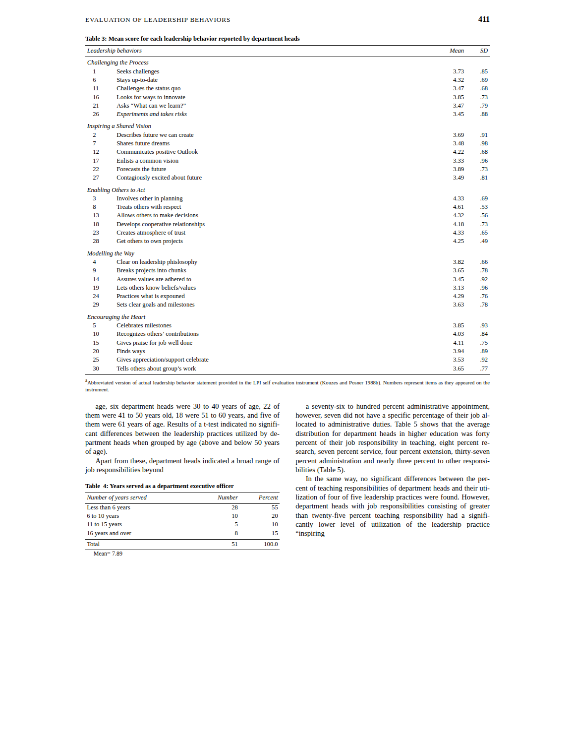Evaluation of Leadership Behaviors 411
Table 3: Mean score for each leadership behavior reported by department heads
| Leadership behaviors | Mean | SD |
| --- | --- | --- |
| Challenging the Process |
| 1 | Seeks challenges | 3.73 | .85 |
| 6 | Stays up-to-date | 4.32 | .69 |
| 11 | Challenges the status quo | 3.47 | .68 |
| 16 | Looks for ways to innovate | 3.85 | .73 |
| 21 | Asks “What can we learn?” | 3.47 | .79 |
| 26 | Experiments and takes risks | 3.45 | .88 |
| Inspiring a Shared Vision |
| 2 | Describes future we can create | 3.69 | .91 |
| 7 | Shares future dreams | 3.48 | .98 |
| 12 | Communicates positive Outlook | 4.22 | .68 |
| 17 | Enlists a common vision | 3.33 | .96 |
| 22 | Forecasts the future | 3.89 | .73 |
| 27 | Contagiously excited about future | 3.49 | .81 |
| Enabling Others to Act |
| 3 | Involves other in planning | 4.33 | .69 |
| 8 | Treats others with respect | 4.61 | .53 |
| 13 | Allows others to make decisions | 4.32 | .56 |
| 18 | Develops cooperative relationships | 4.18 | .73 |
| 23 | Creates atmosphere of trust | 4.33 | .65 |
| 28 | Get others to own projects | 4.25 | .49 |
| Modelling the Way |
| 4 | Clear on leadership phislosophy | 3.82 | .66 |
| 9 | Breaks projects into chunks | 3.65 | .78 |
| 14 | Assures values are adhered to | 3.45 | .92 |
| 19 | Lets others know beliefs/values | 3.13 | .96 |
| 24 | Practices what is expouned | 4.29 | .76 |
| 29 | Sets clear goals and milestones | 3.63 | .78 |
| Encouraging the Heart |
| 5 | Celebrates milestones | 3.85 | .93 |
| 10 | Recognizes others’ contributions | 4.03 | .84 |
| 15 | Gives praise for job well done | 4.11 | .75 |
| 20 | Finds ways | 3.94 | .89 |
| 25 | Gives appreciation/support celebrate | 3.53 | .92 |
| 30 | Tells others about group’s work | 3.65 | .77 |
aAbbreviated version of actual leadership behavior statement provided in the LPI self evaluation instrument (Kouzes and Posner 1988b). Numbers represent items as they appeared on the instrument.
age, six department heads were 30 to 40 years of age, 22 of them were 41 to 50 years old, 18 were 51 to 60 years, and five of them were 61 years of age. Results of a t-test indicated no significant differences between the leadership practices utilized by department heads when grouped by age (above and below 50 years of age).
Apart from these, department heads indicated a broad range of job responsibilities beyond
Table 4: Years served as a department executive officer
| Number of years served | Number | Percent |
| --- | --- | --- |
| Less than 6 years | 28 | 55 |
| 6 to 10 years | 10 | 20 |
| 11 to 15 years | 5 | 10 |
| 16 years and over | 8 | 15 |
| Total | 51 | 100.0 |
Mean= 7.89
a seventy-six to hundred percent administrative appointment, however, seven did not have a specific percentage of their job allocated to administrative duties. Table 5 shows that the average distribution for department heads in higher education was forty percent of their job responsibility in teaching, eight percent research, seven percent service, four percent extension, thirty-seven percent administration and nearly three percent to other responsibilities (Table 5).
In the same way, no significant differences between the percent of teaching responsibilities of department heads and their utilization of four of five leadership practices were found. However, department heads with job responsibilities consisting of greater than twenty-five percent teaching responsibility had a significantly lower level of utilization of the leadership practice “inspiring